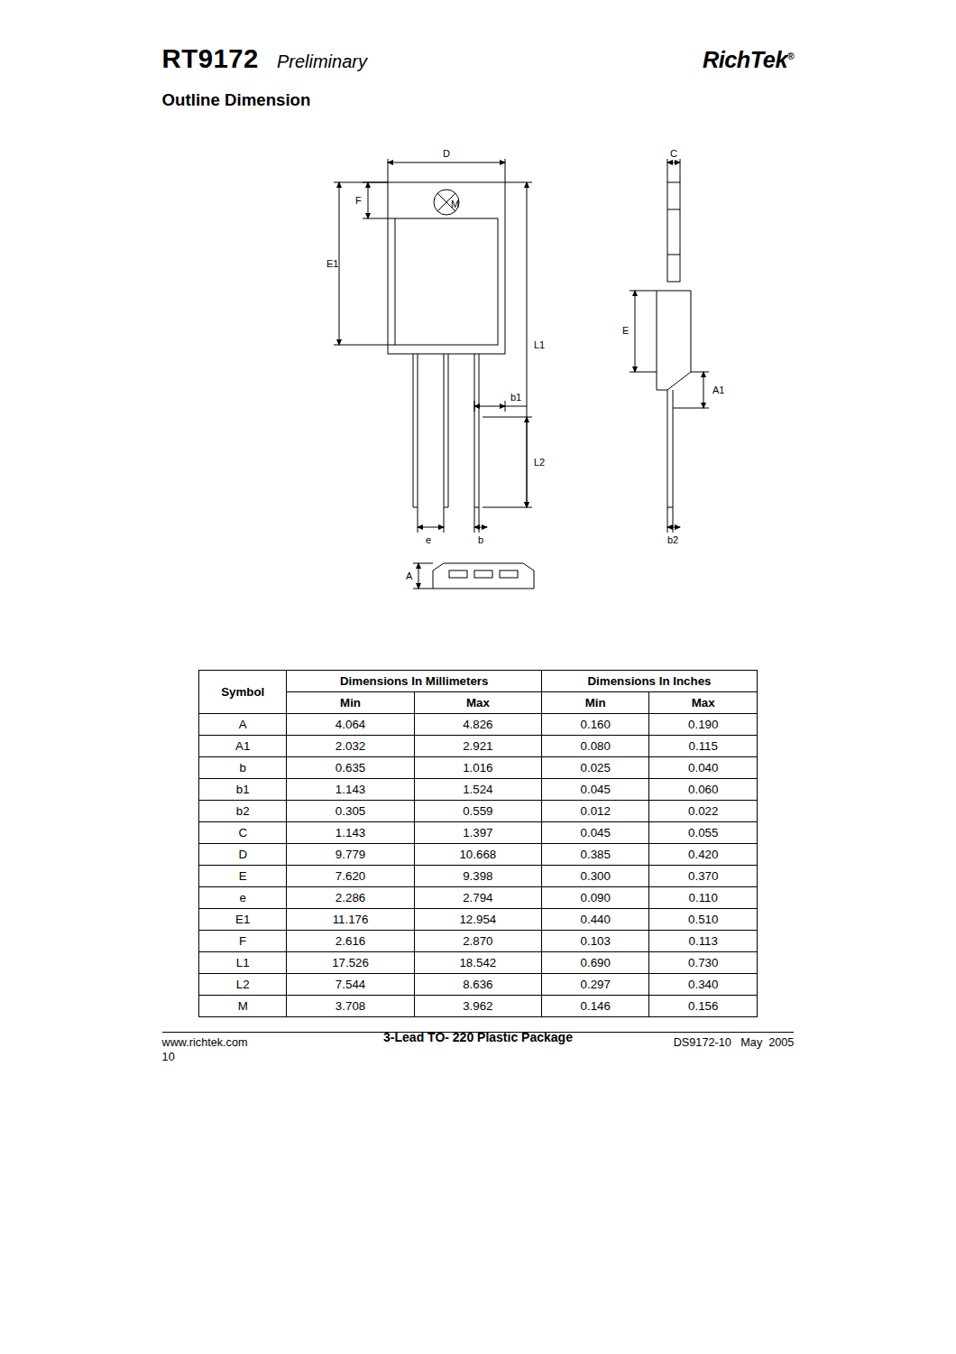RT9172
Preliminary
RichTek®
Outline Dimension
D F E1 L1 L2 b1 e b M C E A1 b2 A
| Symbol | Dimensions In Millimeters | Dimensions In Inches |
| --- | --- | --- |
| Min | Max | Min | Max |
| A | 4.064 | 4.826 | 0.160 | 0.190 |
| A1 | 2.032 | 2.921 | 0.080 | 0.115 |
| b | 0.635 | 1.016 | 0.025 | 0.040 |
| b1 | 1.143 | 1.524 | 0.045 | 0.060 |
| b2 | 0.305 | 0.559 | 0.012 | 0.022 |
| C | 1.143 | 1.397 | 0.045 | 0.055 |
| D | 9.779 | 10.668 | 0.385 | 0.420 |
| E | 7.620 | 9.398 | 0.300 | 0.370 |
| e | 2.286 | 2.794 | 0.090 | 0.110 |
| E1 | 11.176 | 12.954 | 0.440 | 0.510 |
| F | 2.616 | 2.870 | 0.103 | 0.113 |
| L1 | 17.526 | 18.542 | 0.690 | 0.730 |
| L2 | 7.544 | 8.636 | 0.297 | 0.340 |
| M | 3.708 | 3.962 | 0.146 | 0.156 |
3-Lead TO- 220 Plastic Package
www.richtek.com
DS9172-10 May 2005
10